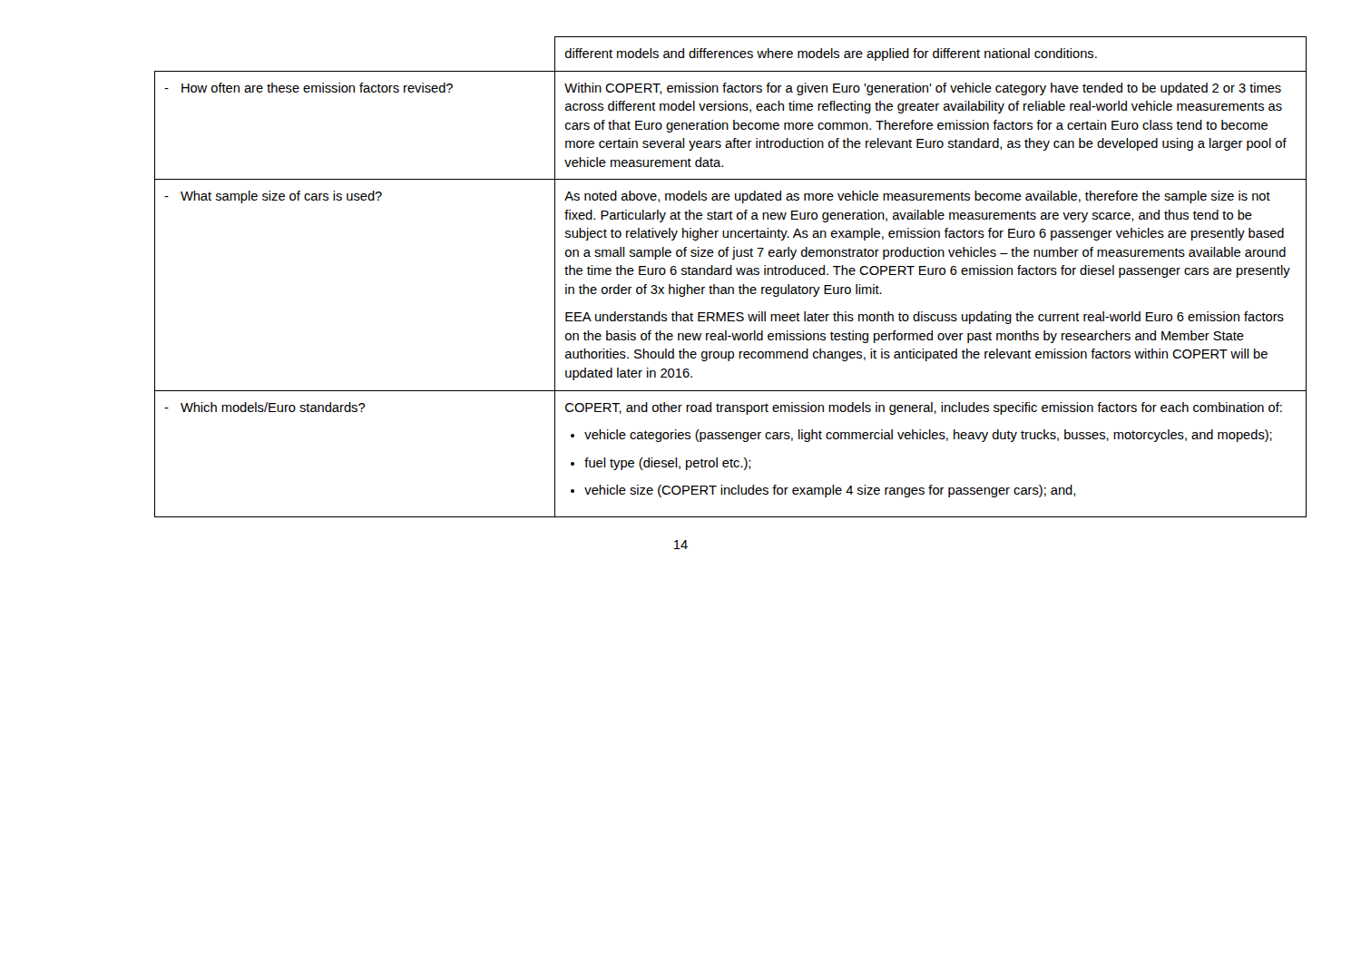| | | different models and differences where models are applied for different national conditions. |
| | - How often are these emission factors revised? | Within COPERT, emission factors for a given Euro 'generation' of vehicle category have tended to be updated 2 or 3 times across different model versions, each time reflecting the greater availability of reliable real-world vehicle measurements as cars of that Euro generation become more common. Therefore emission factors for a certain Euro class tend to become more certain several years after introduction of the relevant Euro standard, as they can be developed using a larger pool of vehicle measurement data. |
| | - What sample size of cars is used? | As noted above, models are updated as more vehicle measurements become available, therefore the sample size is not fixed. Particularly at the start of a new Euro generation, available measurements are very scarce, and thus tend to be subject to relatively higher uncertainty. As an example, emission factors for Euro 6 passenger vehicles are presently based on a small sample of size of just 7 early demonstrator production vehicles – the number of measurements available around the time the Euro 6 standard was introduced. The COPERT Euro 6 emission factors for diesel passenger cars are presently in the order of 3x higher than the regulatory Euro limit. EEA understands that ERMES will meet later this month to discuss updating the current real-world Euro 6 emission factors on the basis of the new real-world emissions testing performed over past months by researchers and Member State authorities. Should the group recommend changes, it is anticipated the relevant emission factors within COPERT will be updated later in 2016. |
| | - Which models/Euro standards? | COPERT, and other road transport emission models in general, includes specific emission factors for each combination of: vehicle categories (passenger cars, light commercial vehicles, heavy duty trucks, busses, motorcycles, and mopeds); fuel type (diesel, petrol etc.); vehicle size (COPERT includes for example 4 size ranges for passenger cars); and, |
14